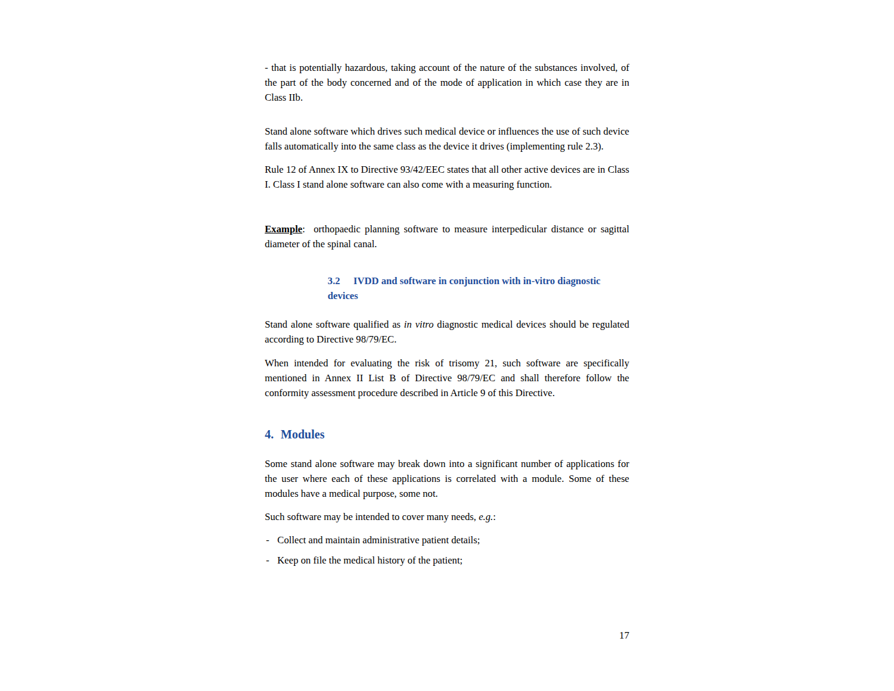- that is potentially hazardous, taking account of the nature of the substances involved, of the part of the body concerned and of the mode of application in which case they are in Class IIb.
Stand alone software which drives such medical device or influences the use of such device falls automatically into the same class as the device it drives (implementing rule 2.3).
Rule 12 of Annex IX to Directive 93/42/EEC states that all other active devices are in Class I. Class I stand alone software can also come with a measuring function.
Example: orthopaedic planning software to measure interpedicular distance or sagittal diameter of the spinal canal.
3.2 IVDD and software in conjunction with in-vitro diagnostic devices
Stand alone software qualified as in vitro diagnostic medical devices should be regulated according to Directive 98/79/EC.
When intended for evaluating the risk of trisomy 21, such software are specifically mentioned in Annex II List B of Directive 98/79/EC and shall therefore follow the conformity assessment procedure described in Article 9 of this Directive.
4. Modules
Some stand alone software may break down into a significant number of applications for the user where each of these applications is correlated with a module. Some of these modules have a medical purpose, some not.
Such software may be intended to cover many needs, e.g.:
Collect and maintain administrative patient details;
Keep on file the medical history of the patient;
17